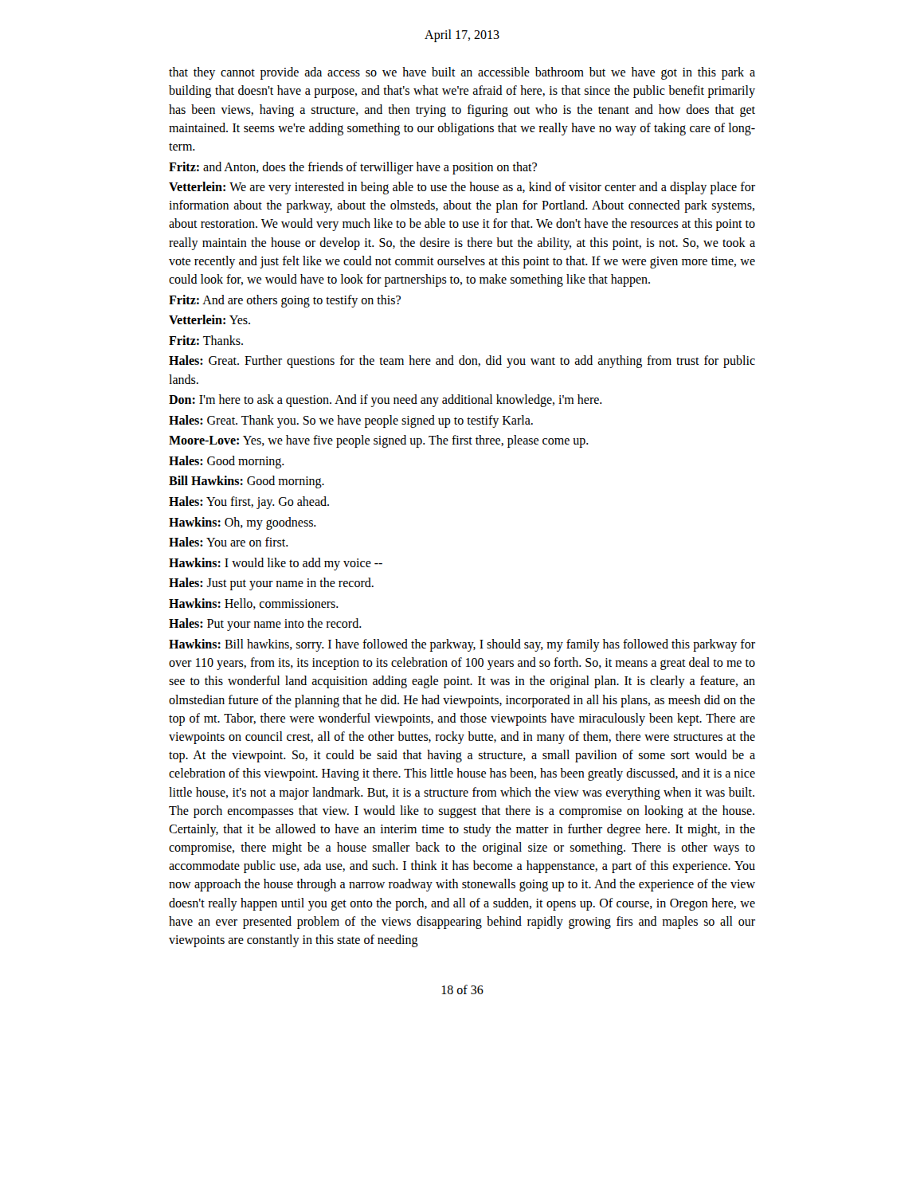April 17, 2013
that they cannot provide ada access so we have built an accessible bathroom but we have got in this park a building that doesn't have a purpose, and that's what we're afraid of here, is that since the public benefit primarily has been views, having a structure, and then trying to figuring out who is the tenant and how does that get maintained. It seems we're adding something to our obligations that we really have no way of taking care of long-term.
Fritz: and Anton, does the friends of terwilliger have a position on that?
Vetterlein: We are very interested in being able to use the house as a, kind of visitor center and a display place for information about the parkway, about the olmsteds, about the plan for Portland. About connected park systems, about restoration. We would very much like to be able to use it for that. We don't have the resources at this point to really maintain the house or develop it. So, the desire is there but the ability, at this point, is not. So, we took a vote recently and just felt like we could not commit ourselves at this point to that. If we were given more time, we could look for, we would have to look for partnerships to, to make something like that happen.
Fritz: And are others going to testify on this?
Vetterlein: Yes.
Fritz: Thanks.
Hales: Great. Further questions for the team here and don, did you want to add anything from trust for public lands.
Don: I'm here to ask a question. And if you need any additional knowledge, i'm here.
Hales: Great. Thank you. So we have people signed up to testify Karla.
Moore-Love: Yes, we have five people signed up. The first three, please come up.
Hales: Good morning.
Bill Hawkins: Good morning.
Hales: You first, jay. Go ahead.
Hawkins: Oh, my goodness.
Hales: You are on first.
Hawkins: I would like to add my voice --
Hales: Just put your name in the record.
Hawkins: Hello, commissioners.
Hales: Put your name into the record.
Hawkins: Bill hawkins, sorry. I have followed the parkway, I should say, my family has followed this parkway for over 110 years, from its, its inception to its celebration of 100 years and so forth. So, it means a great deal to me to see to this wonderful land acquisition adding eagle point. It was in the original plan. It is clearly a feature, an olmstedian future of the planning that he did. He had viewpoints, incorporated in all his plans, as meesh did on the top of mt. Tabor, there were wonderful viewpoints, and those viewpoints have miraculously been kept. There are viewpoints on council crest, all of the other buttes, rocky butte, and in many of them, there were structures at the top. At the viewpoint. So, it could be said that having a structure, a small pavilion of some sort would be a celebration of this viewpoint. Having it there. This little house has been, has been greatly discussed, and it is a nice little house, it's not a major landmark. But, it is a structure from which the view was everything when it was built. The porch encompasses that view. I would like to suggest that there is a compromise on looking at the house. Certainly, that it be allowed to have an interim time to study the matter in further degree here. It might, in the compromise, there might be a house smaller back to the original size or something. There is other ways to accommodate public use, ada use, and such. I think it has become a happenstance, a part of this experience. You now approach the house through a narrow roadway with stonewalls going up to it. And the experience of the view doesn't really happen until you get onto the porch, and all of a sudden, it opens up. Of course, in Oregon here, we have an ever presented problem of the views disappearing behind rapidly growing firs and maples so all our viewpoints are constantly in this state of needing
18 of 36